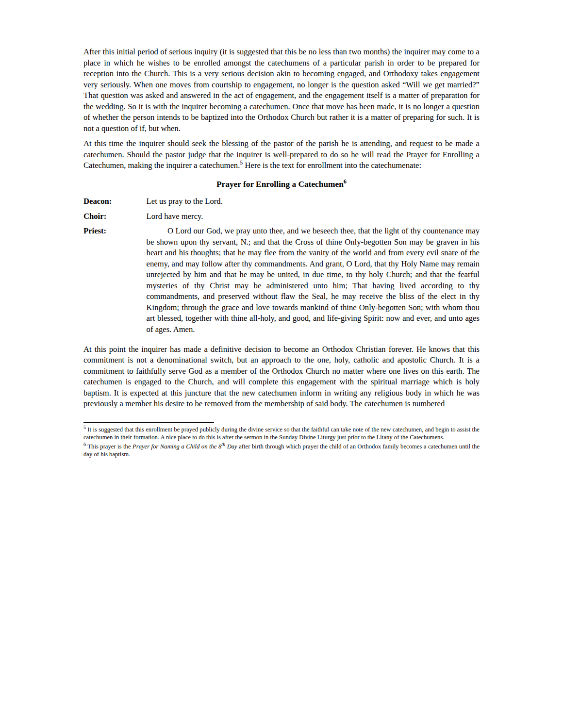After this initial period of serious inquiry (it is suggested that this be no less than two months) the inquirer may come to a place in which he wishes to be enrolled amongst the catechumens of a particular parish in order to be prepared for reception into the Church. This is a very serious decision akin to becoming engaged, and Orthodoxy takes engagement very seriously. When one moves from courtship to engagement, no longer is the question asked “Will we get married?” That question was asked and answered in the act of engagement, and the engagement itself is a matter of preparation for the wedding. So it is with the inquirer becoming a catechumen. Once that move has been made, it is no longer a question of whether the person intends to be baptized into the Orthodox Church but rather it is a matter of preparing for such. It is not a question of if, but when.
At this time the inquirer should seek the blessing of the pastor of the parish he is attending, and request to be made a catechumen. Should the pastor judge that the inquirer is well-prepared to do so he will read the Prayer for Enrolling a Catechumen, making the inquirer a catechumen.5 Here is the text for enrollment into the catechumenate:
Prayer for Enrolling a Catechumen6
| Deacon: | Let us pray to the Lord. |
| Choir: | Lord have mercy. |
| Priest: | O Lord our God, we pray unto thee, and we beseech thee, that the light of thy countenance may be shown upon thy servant, N.; and that the Cross of thine Only-begotten Son may be graven in his heart and his thoughts; that he may flee from the vanity of the world and from every evil snare of the enemy, and may follow after thy commandments. And grant, O Lord, that thy Holy Name may remain unrejected by him and that he may be united, in due time, to thy holy Church; and that the fearful mysteries of thy Christ may be administered unto him; That having lived according to thy commandments, and preserved without flaw the Seal, he may receive the bliss of the elect in thy Kingdom; through the grace and love towards mankind of thine Only-begotten Son; with whom thou art blessed, together with thine all-holy, and good, and life-giving Spirit: now and ever, and unto ages of ages. Amen. |
At this point the inquirer has made a definitive decision to become an Orthodox Christian forever. He knows that this commitment is not a denominational switch, but an approach to the one, holy, catholic and apostolic Church. It is a commitment to faithfully serve God as a member of the Orthodox Church no matter where one lives on this earth. The catechumen is engaged to the Church, and will complete this engagement with the spiritual marriage which is holy baptism. It is expected at this juncture that the new catechumen inform in writing any religious body in which he was previously a member his desire to be removed from the membership of said body. The catechumen is numbered
5 It is suggested that this enrollment be prayed publicly during the divine service so that the faithful can take note of the new catechumen, and begin to assist the catechumen in their formation. A nice place to do this is after the sermon in the Sunday Divine Liturgy just prior to the Litany of the Catechumens.
6 This prayer is the Prayer for Naming a Child on the 8th Day after birth through which prayer the child of an Orthodox family becomes a catechumen until the day of his baptism.